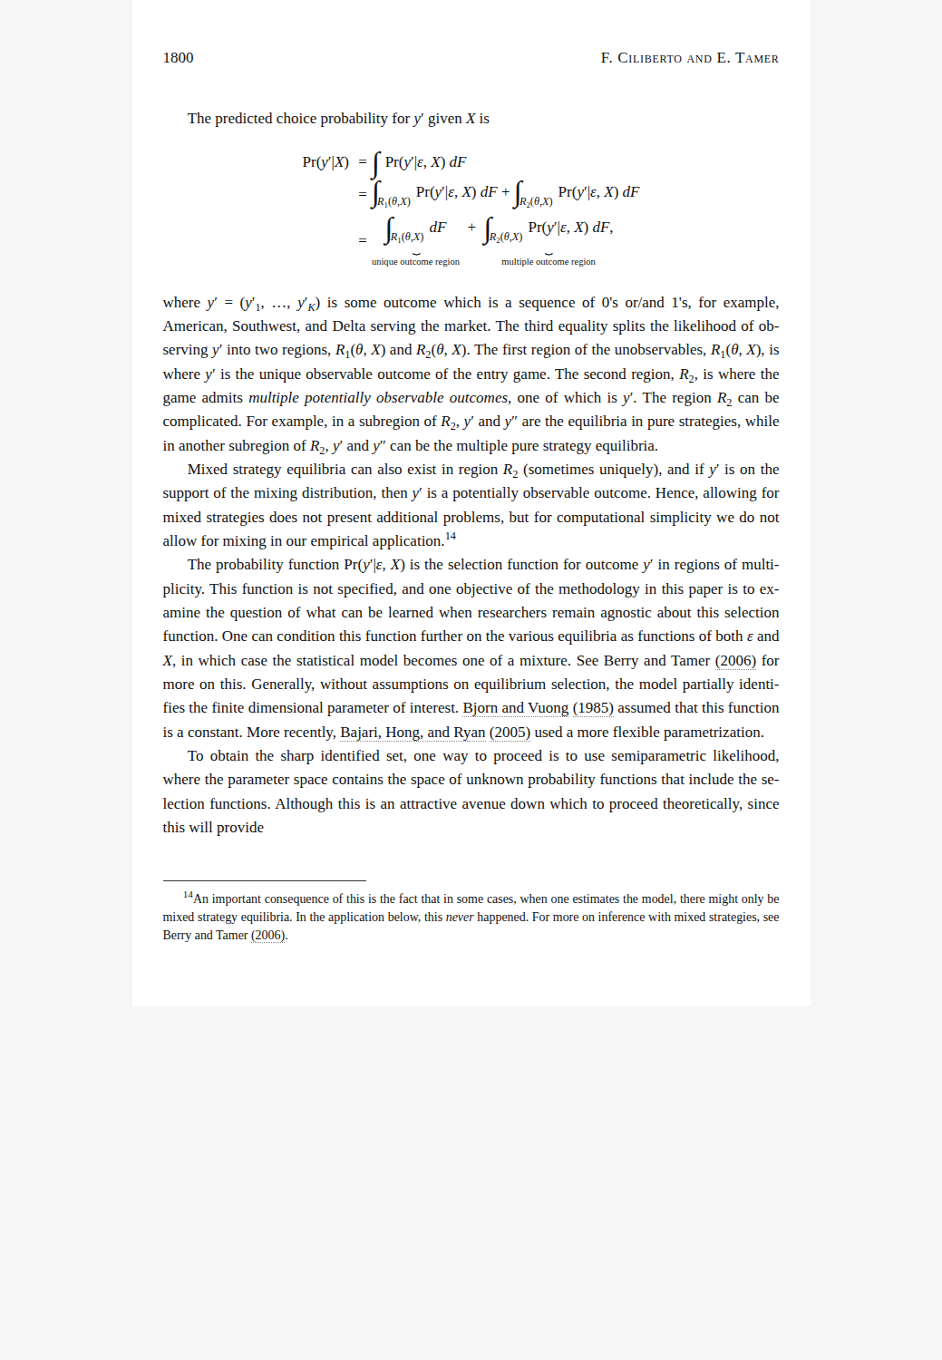1800 F. Ciliberto and E. Tamer
The predicted choice probability for y′ given X is
| Pr( y ′/ X ) | = | ∫ Pr( y ′/ ε , X ) dF |
| | = | ∫ R 1 ( θ , X ) Pr( y ′/ ε , X ) dF + ∫ R 2 ( θ , X ) Pr( y ′/ ε , X ) dF |
| | = | ∫ R 1 ( θ , X ) dF ⏟ unique outcome region + ∫ R 2 ( θ , X ) Pr( y ′/ ε , X ) dF , ⏟ multiple outcome region |
where y′ = (y′1, …, y′K) is some outcome which is a sequence of 0's or/and 1's, for example, American, Southwest, and Delta serving the market. The third equality splits the likelihood of observing y′ into two regions, R1(θ, X) and R2(θ, X). The first region of the unobservables, R1(θ, X), is where y′ is the unique observable outcome of the entry game. The second region, R2, is where the game admits multiple potentially observable outcomes, one of which is y′. The region R2 can be complicated. For example, in a subregion of R2, y′ and y″ are the equilibria in pure strategies, while in another subregion of R2, y′ and y″ can be the multiple pure strategy equilibria.
Mixed strategy equilibria can also exist in region R2 (sometimes uniquely), and if y′ is on the support of the mixing distribution, then y′ is a potentially observable outcome. Hence, allowing for mixed strategies does not present additional problems, but for computational simplicity we do not allow for mixing in our empirical application.14
The probability function Pr(y′|ε, X) is the selection function for outcome y′ in regions of multiplicity. This function is not specified, and one objective of the methodology in this paper is to examine the question of what can be learned when researchers remain agnostic about this selection function. One can condition this function further on the various equilibria as functions of both ε and X, in which case the statistical model becomes one of a mixture. See Berry and Tamer (2006) for more on this. Generally, without assumptions on equilibrium selection, the model partially identifies the finite dimensional parameter of interest. Bjorn and Vuong (1985) assumed that this function is a constant. More recently, Bajari, Hong, and Ryan (2005) used a more flexible parametrization.
To obtain the sharp identified set, one way to proceed is to use semiparametric likelihood, where the parameter space contains the space of unknown probability functions that include the selection functions. Although this is an attractive avenue down which to proceed theoretically, since this will provide
14An important consequence of this is the fact that in some cases, when one estimates the model, there might only be mixed strategy equilibria. In the application below, this never happened. For more on inference with mixed strategies, see Berry and Tamer (2006).